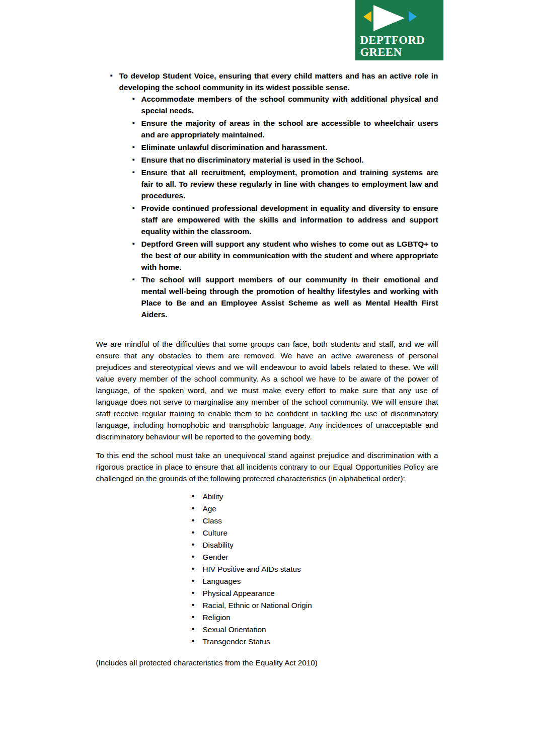Deptford
Green
To develop Student Voice, ensuring that every child matters and has an active role in developing the school community in its widest possible sense.
Accommodate members of the school community with additional physical and special needs.
Ensure the majority of areas in the school are accessible to wheelchair users and are appropriately maintained.
Eliminate unlawful discrimination and harassment.
Ensure that no discriminatory material is used in the School.
Ensure that all recruitment, employment, promotion and training systems are fair to all. To review these regularly in line with changes to employment law and procedures.
Provide continued professional development in equality and diversity to ensure staff are empowered with the skills and information to address and support equality within the classroom.
Deptford Green will support any student who wishes to come out as LGBTQ+ to the best of our ability in communication with the student and where appropriate with home.
The school will support members of our community in their emotional and mental well-being through the promotion of healthy lifestyles and working with Place to Be and an Employee Assist Scheme as well as Mental Health First Aiders.
We are mindful of the difficulties that some groups can face, both students and staff, and we will ensure that any obstacles to them are removed. We have an active awareness of personal prejudices and stereotypical views and we will endeavour to avoid labels related to these. We will value every member of the school community. As a school we have to be aware of the power of language, of the spoken word, and we must make every effort to make sure that any use of language does not serve to marginalise any member of the school community. We will ensure that staff receive regular training to enable them to be confident in tackling the use of discriminatory language, including homophobic and transphobic language. Any incidences of unacceptable and discriminatory behaviour will be reported to the governing body.
To this end the school must take an unequivocal stand against prejudice and discrimination with a rigorous practice in place to ensure that all incidents contrary to our Equal Opportunities Policy are challenged on the grounds of the following protected characteristics (in alphabetical order):
Ability
Age
Class
Culture
Disability
Gender
HIV Positive and AIDs status
Languages
Physical Appearance
Racial, Ethnic or National Origin
Religion
Sexual Orientation
Transgender Status
(Includes all protected characteristics from the Equality Act 2010)